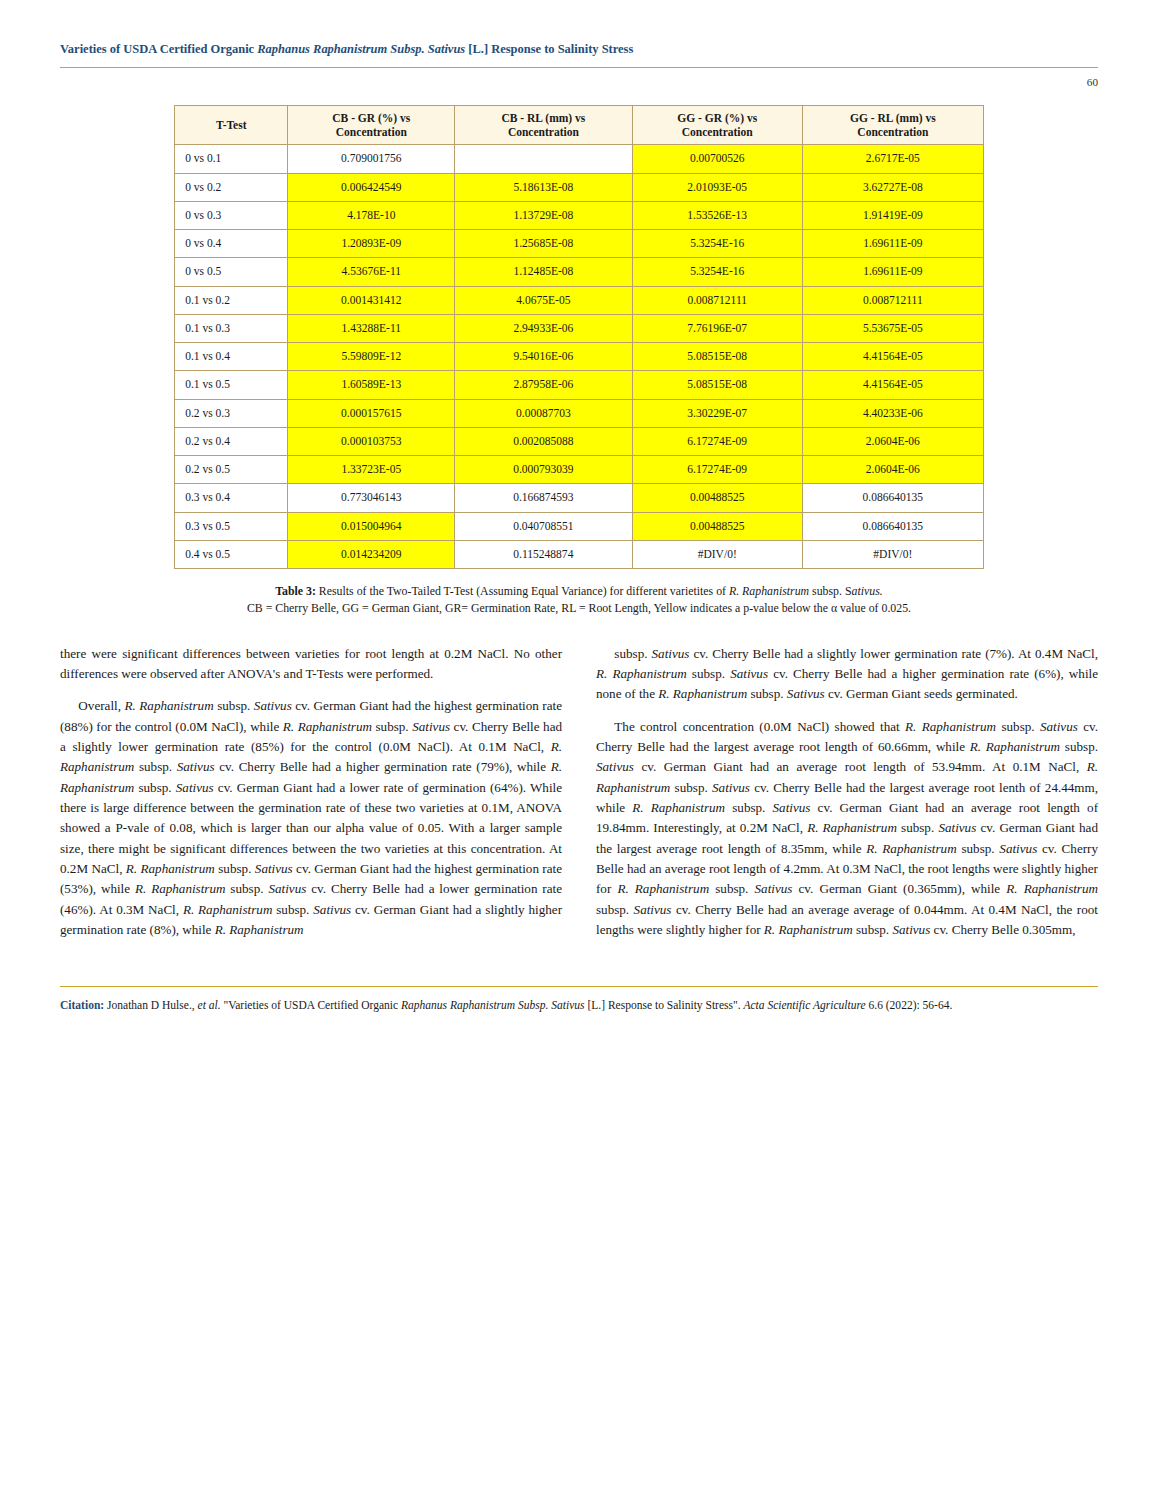Varieties of USDA Certified Organic Raphanus Raphanistrum Subsp. Sativus [L.] Response to Salinity Stress
60
| T-Test | CB - GR (%) vs Concentration | CB - RL (mm) vs Concentration | GG - GR (%) vs Concentration | GG - RL (mm) vs Concentration |
| --- | --- | --- | --- | --- |
| 0 vs 0.1 | 0.709001756 | | 0.00700526 | 2.6717E-05 |
| 0 vs 0.2 | 0.006424549 | 5.18613E-08 | 2.01093E-05 | 3.62727E-08 |
| 0 vs 0.3 | 4.178E-10 | 1.13729E-08 | 1.53526E-13 | 1.91419E-09 |
| 0 vs 0.4 | 1.20893E-09 | 1.25685E-08 | 5.3254E-16 | 1.69611E-09 |
| 0 vs 0.5 | 4.53676E-11 | 1.12485E-08 | 5.3254E-16 | 1.69611E-09 |
| 0.1 vs 0.2 | 0.001431412 | 4.0675E-05 | 0.008712111 | 0.008712111 |
| 0.1 vs 0.3 | 1.43288E-11 | 2.94933E-06 | 7.76196E-07 | 5.53675E-05 |
| 0.1 vs 0.4 | 5.59809E-12 | 9.54016E-06 | 5.08515E-08 | 4.41564E-05 |
| 0.1 vs 0.5 | 1.60589E-13 | 2.87958E-06 | 5.08515E-08 | 4.41564E-05 |
| 0.2 vs 0.3 | 0.000157615 | 0.00087703 | 3.30229E-07 | 4.40233E-06 |
| 0.2 vs 0.4 | 0.000103753 | 0.002085088 | 6.17274E-09 | 2.0604E-06 |
| 0.2 vs 0.5 | 1.33723E-05 | 0.000793039 | 6.17274E-09 | 2.0604E-06 |
| 0.3 vs 0.4 | 0.773046143 | 0.166874593 | 0.00488525 | 0.086640135 |
| 0.3 vs 0.5 | 0.015004964 | 0.040708551 | 0.00488525 | 0.086640135 |
| 0.4 vs 0.5 | 0.014234209 | 0.115248874 | #DIV/0! | #DIV/0! |
Table 3: Results of the Two-Tailed T-Test (Assuming Equal Variance) for different varietites of R. Raphanistrum subsp. Sativus.
CB = Cherry Belle, GG = German Giant, GR= Germination Rate, RL = Root Length, Yellow indicates a p-value below the α value of 0.025.
there were significant differences between varieties for root length at 0.2M NaCl. No other differences were observed after ANOVA's and T-Tests were performed.
Overall, R. Raphanistrum subsp. Sativus cv. German Giant had the highest germination rate (88%) for the control (0.0M NaCl), while R. Raphanistrum subsp. Sativus cv. Cherry Belle had a slightly lower germination rate (85%) for the control (0.0M NaCl). At 0.1M NaCl, R. Raphanistrum subsp. Sativus cv. Cherry Belle had a higher germination rate (79%), while R. Raphanistrum subsp. Sativus cv. German Giant had a lower rate of germination (64%). While there is large difference between the germination rate of these two varieties at 0.1M, ANOVA showed a P-vale of 0.08, which is larger than our alpha value of 0.05. With a larger sample size, there might be significant differences between the two varieties at this concentration. At 0.2M NaCl, R. Raphanistrum subsp. Sativus cv. German Giant had the highest germination rate (53%), while R. Raphanistrum subsp. Sativus cv. Cherry Belle had a lower germination rate (46%). At 0.3M NaCl, R. Raphanistrum subsp. Sativus cv. German Giant had a slightly higher germination rate (8%), while R. Raphanistrum
subsp. Sativus cv. Cherry Belle had a slightly lower germination rate (7%). At 0.4M NaCl, R. Raphanistrum subsp. Sativus cv. Cherry Belle had a higher germination rate (6%), while none of the R. Raphanistrum subsp. Sativus cv. German Giant seeds germinated.
The control concentration (0.0M NaCl) showed that R. Raphanistrum subsp. Sativus cv. Cherry Belle had the largest average root length of 60.66mm, while R. Raphanistrum subsp. Sativus cv. German Giant had an average root length of 53.94mm. At 0.1M NaCl, R. Raphanistrum subsp. Sativus cv. Cherry Belle had the largest average root lenth of 24.44mm, while R. Raphanistrum subsp. Sativus cv. German Giant had an average root length of 19.84mm. Interestingly, at 0.2M NaCl, R. Raphanistrum subsp. Sativus cv. German Giant had the largest average root length of 8.35mm, while R. Raphanistrum subsp. Sativus cv. Cherry Belle had an average root length of 4.2mm. At 0.3M NaCl, the root lengths were slightly higher for R. Raphanistrum subsp. Sativus cv. German Giant (0.365mm), while R. Raphanistrum subsp. Sativus cv. Cherry Belle had an average average of 0.044mm. At 0.4M NaCl, the root lengths were slightly higher for R. Raphanistrum subsp. Sativus cv. Cherry Belle 0.305mm,
Citation: Jonathan D Hulse., et al. "Varieties of USDA Certified Organic Raphanus Raphanistrum Subsp. Sativus [L.] Response to Salinity Stress". Acta Scientific Agriculture 6.6 (2022): 56-64.